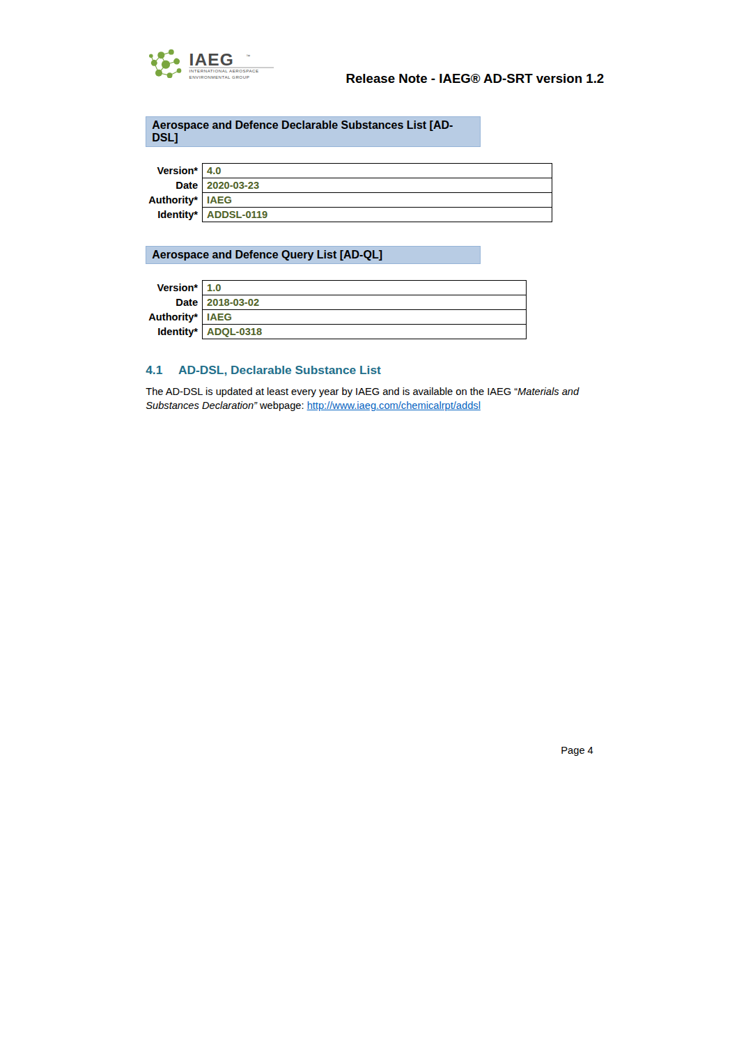IAEG ™ INTERNATIONAL AEROSPACE ENVIRONMENTAL GROUP
Release Note - IAEG® AD-SRT version 1.2
Aerospace and Defence Declarable Substances List [AD-DSL]
| Version* | 4.0 |
| Date | 2020-03-23 |
| Authority* | IAEG |
| Identity* | ADDSL-0119 |
Aerospace and Defence Query List [AD-QL]
| Version* | 1.0 |
| Date | 2018-03-02 |
| Authority* | IAEG |
| Identity* | ADQL-0318 |
4.1 AD-DSL, Declarable Substance List
The AD-DSL is updated at least every year by IAEG and is available on the IAEG “Materials and Substances Declaration” webpage: http://www.iaeg.com/chemicalrpt/addsl
Page 4